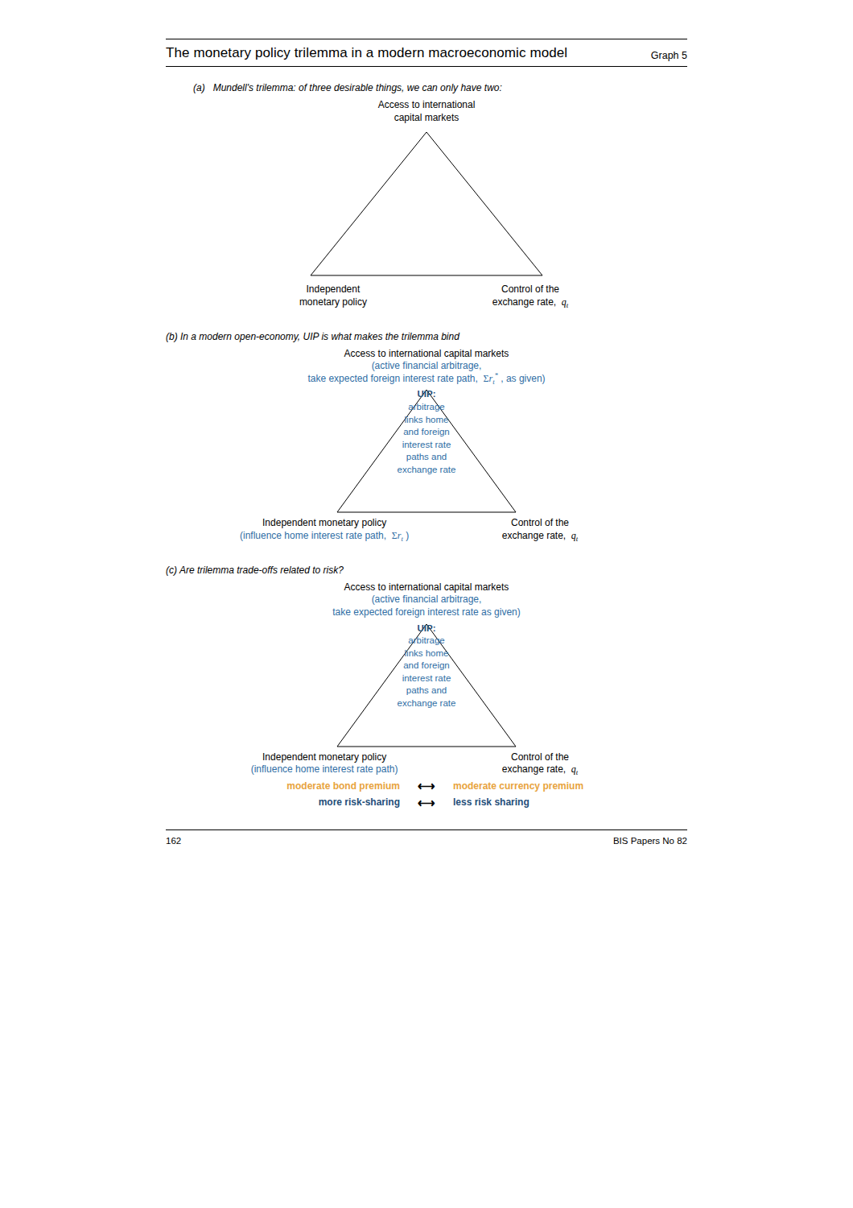The monetary policy trilemma in a modern macroeconomic model
Graph 5
(a) Mundell's trilemma: of three desirable things, we can only have two:
Access to international
capital markets
Independent
monetary policy
Control of the
exchange rate, qt
(b) In a modern open-economy, UIP is what makes the trilemma bind
Access to international capital markets
(active financial arbitrage,
take expected foreign interest rate path, Σrt* , as given)
UIP:
arbitrage
links home
and foreign
interest rate
paths and
exchange rate
Independent monetary policy
(influence home interest rate path, Σrt )
Control of the
exchange rate, qt
(c) Are trilemma trade-offs related to risk?
Access to international capital markets
(active financial arbitrage,
take expected foreign interest rate as given)
UIP:
arbitrage
links home
and foreign
interest rate
paths and
exchange rate
Independent monetary policy
(influence home interest rate path)
Control of the
exchange rate, qt
moderate bond premium
⟷
moderate currency premium
more risk-sharing
⟷
less risk sharing
162
BIS Papers No 82